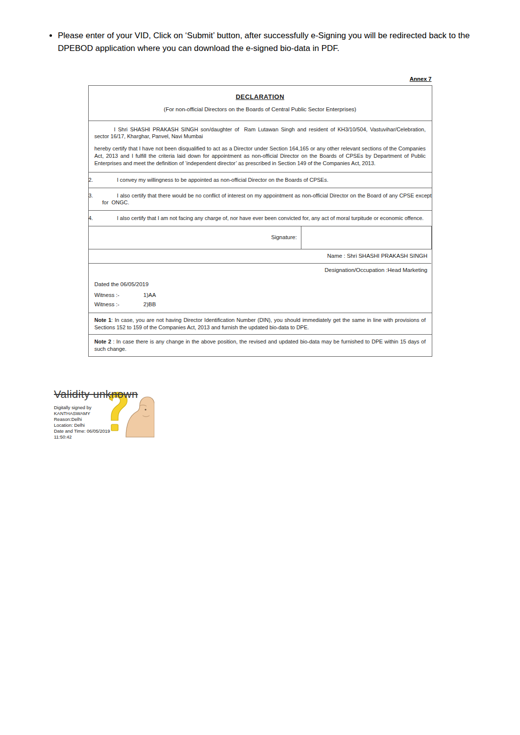Please enter of your VID, Click on ‘Submit’ button, after successfully e-Signing you will be redirected back to the DPEBOD application where you can download the e-signed bio-data in PDF.
Annex 7
DECLARATION
(For non-official Directors on the Boards of Central Public Sector Enterprises)
I Shri SHASHI PRAKASH SINGH son/daughter of Ram Lutawan Singh and resident of KH3/10/504, Vastuvihar/Celebration, sector 16/17, Kharghar, Panvel, Navi Mumbai
hereby certify that I have not been disqualified to act as a Director under Section 164,165 or any other relevant sections of the Companies Act, 2013 and I fulfill the criteria laid down for appointment as non-official Director on the Boards of CPSEs by Department of Public Enterprises and meet the definition of ‘independent director’ as prescribed in Section 149 of the Companies Act, 2013.
2.
I convey my willingness to be appointed as non-official Director on the Boards of CPSEs.
3.
I also certify that there would be no conflict of interest on my appointment as non-official Director on the Board of any CPSE except for ONGC.
4.
I also certify that I am not facing any charge of, nor have ever been convicted for, any act of moral turpitude or economic offence.
| Signature: | |
| Name : Shri SHASHI PRAKASH SINGH |
| Designation/Occupation :Head Marketing |
Dated the 06/05/2019
Witness :-1)AA
Witness :-2)BB
Note 1: In case, you are not having Director Identification Number (DIN), you should immediately get the same in line with provisions of Sections 152 to 159 of the Companies Act, 2013 and furnish the updated bio-data to DPE.
Note 2 : In case there is any change in the above position, the revised and updated bio-data may be furnished to DPE within 15 days of such change.
Validity unknown
Digitally signed by
KANTHASWAMY
Reason:Delhi
Location: Delhi
Date and Time: 06/05/2019
11:50:42